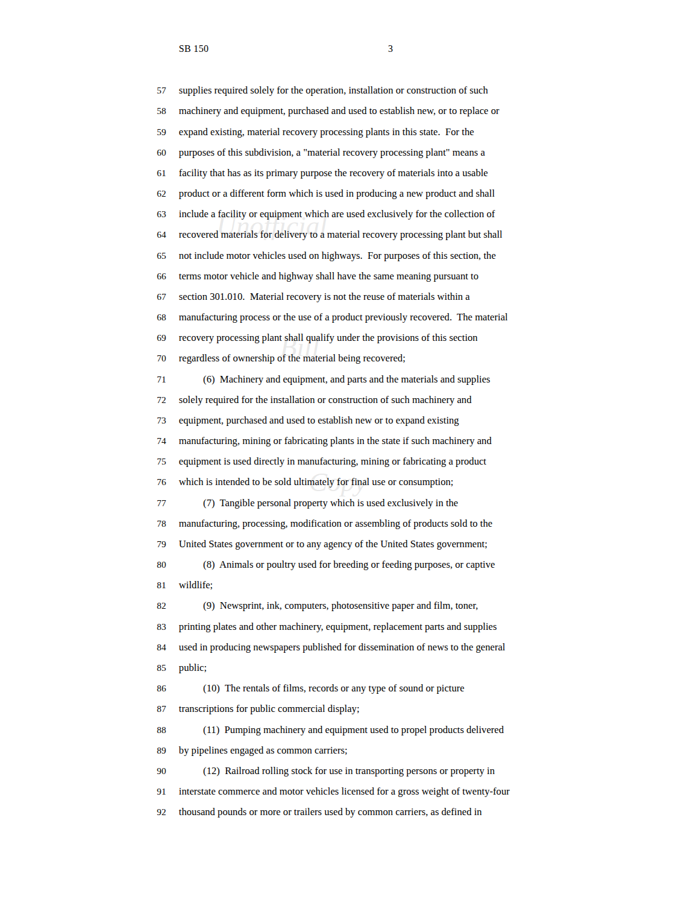Unofficial
Bill
Copy
SB 150 3
57 supplies required solely for the operation, installation or construction of such
58 machinery and equipment, purchased and used to establish new, or to replace or
59 expand existing, material recovery processing plants in this state. For the
60 purposes of this subdivision, a "material recovery processing plant" means a
61 facility that has as its primary purpose the recovery of materials into a usable
62 product or a different form which is used in producing a new product and shall
63 include a facility or equipment which are used exclusively for the collection of
64 recovered materials for delivery to a material recovery processing plant but shall
65 not include motor vehicles used on highways. For purposes of this section, the
66 terms motor vehicle and highway shall have the same meaning pursuant to
67 section 301.010. Material recovery is not the reuse of materials within a
68 manufacturing process or the use of a product previously recovered. The material
69 recovery processing plant shall qualify under the provisions of this section
70 regardless of ownership of the material being recovered;
71 (6) Machinery and equipment, and parts and the materials and supplies
72 solely required for the installation or construction of such machinery and
73 equipment, purchased and used to establish new or to expand existing
74 manufacturing, mining or fabricating plants in the state if such machinery and
75 equipment is used directly in manufacturing, mining or fabricating a product
76 which is intended to be sold ultimately for final use or consumption;
77 (7) Tangible personal property which is used exclusively in the
78 manufacturing, processing, modification or assembling of products sold to the
79 United States government or to any agency of the United States government;
80 (8) Animals or poultry used for breeding or feeding purposes, or captive
81 wildlife;
82 (9) Newsprint, ink, computers, photosensitive paper and film, toner,
83 printing plates and other machinery, equipment, replacement parts and supplies
84 used in producing newspapers published for dissemination of news to the general
85 public;
86 (10) The rentals of films, records or any type of sound or picture
87 transcriptions for public commercial display;
88 (11) Pumping machinery and equipment used to propel products delivered
89 by pipelines engaged as common carriers;
90 (12) Railroad rolling stock for use in transporting persons or property in
91 interstate commerce and motor vehicles licensed for a gross weight of twenty-four
92 thousand pounds or more or trailers used by common carriers, as defined in